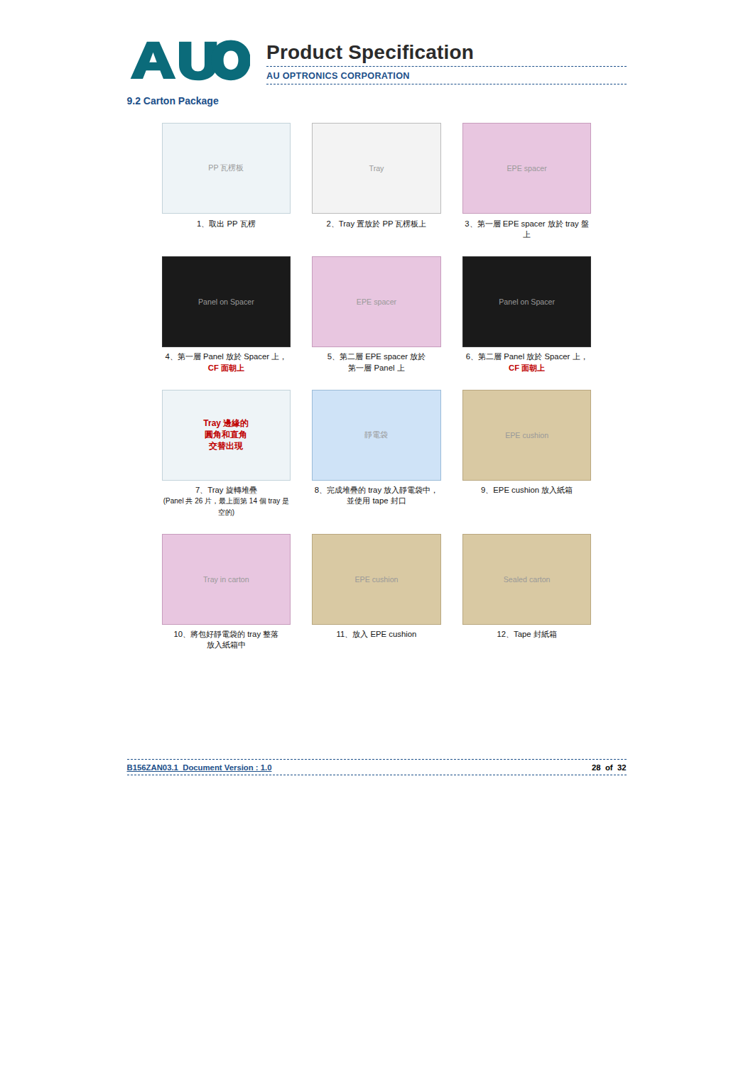Product Specification
AU OPTRONICS CORPORATION
9.2 Carton Package
PP 瓦楞板
1、取出 PP 瓦楞
Tray
2、Tray 置放於 PP 瓦楞板上
EPE spacer
3、第一層 EPE spacer 放於 tray 盤上
Panel on Spacer
4、第一層 Panel 放於 Spacer 上，CF 面朝上
EPE spacer
5、第二層 EPE spacer 放於
第一層 Panel 上
Panel on Spacer
6、第二層 Panel 放於 Spacer 上，
CF 面朝上
Tray 邊緣的
圓角和直角
交替出現
7、Tray 旋轉堆疊
(Panel 共 26 片，最上面第 14 個 tray 是空的)
靜電袋
8、完成堆疊的 tray 放入靜電袋中，
並使用 tape 封口
EPE cushion
9、EPE cushion 放入紙箱
Tray in carton
10、將包好靜電袋的 tray 整落
放入紙箱中
EPE cushion
11、放入 EPE cushion
Sealed carton
12、Tape 封紙箱
B156ZAN03.1 Document Version : 1.0
28 of 32